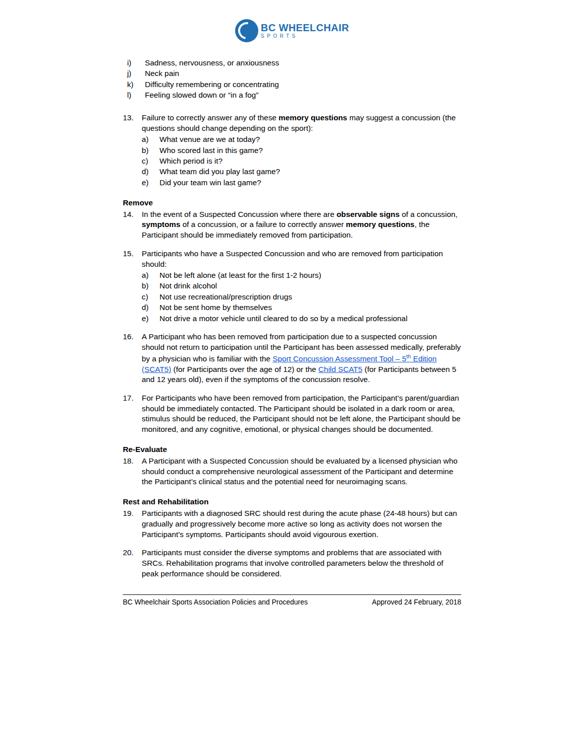BC WHEELCHAIR SPORTS
i) Sadness, nervousness, or anxiousness
j) Neck pain
k) Difficulty remembering or concentrating
l) Feeling slowed down or “in a fog”
13. Failure to correctly answer any of these memory questions may suggest a concussion (the questions should change depending on the sport):
a) What venue are we at today?
b) Who scored last in this game?
c) Which period is it?
d) What team did you play last game?
e) Did your team win last game?
Remove
14. In the event of a Suspected Concussion where there are observable signs of a concussion, symptoms of a concussion, or a failure to correctly answer memory questions, the Participant should be immediately removed from participation.
15. Participants who have a Suspected Concussion and who are removed from participation should:
a) Not be left alone (at least for the first 1-2 hours)
b) Not drink alcohol
c) Not use recreational/prescription drugs
d) Not be sent home by themselves
e) Not drive a motor vehicle until cleared to do so by a medical professional
16. A Participant who has been removed from participation due to a suspected concussion should not return to participation until the Participant has been assessed medically, preferably by a physician who is familiar with the Sport Concussion Assessment Tool – 5th Edition (SCAT5) (for Participants over the age of 12) or the Child SCAT5 (for Participants between 5 and 12 years old), even if the symptoms of the concussion resolve.
17. For Participants who have been removed from participation, the Participant’s parent/guardian should be immediately contacted. The Participant should be isolated in a dark room or area, stimulus should be reduced, the Participant should not be left alone, the Participant should be monitored, and any cognitive, emotional, or physical changes should be documented.
Re-Evaluate
18. A Participant with a Suspected Concussion should be evaluated by a licensed physician who should conduct a comprehensive neurological assessment of the Participant and determine the Participant’s clinical status and the potential need for neuroimaging scans.
Rest and Rehabilitation
19. Participants with a diagnosed SRC should rest during the acute phase (24-48 hours) but can gradually and progressively become more active so long as activity does not worsen the Participant’s symptoms. Participants should avoid vigourous exertion.
20. Participants must consider the diverse symptoms and problems that are associated with SRCs. Rehabilitation programs that involve controlled parameters below the threshold of peak performance should be considered.
BC Wheelchair Sports Association Policies and Procedures
Approved 24 February, 2018